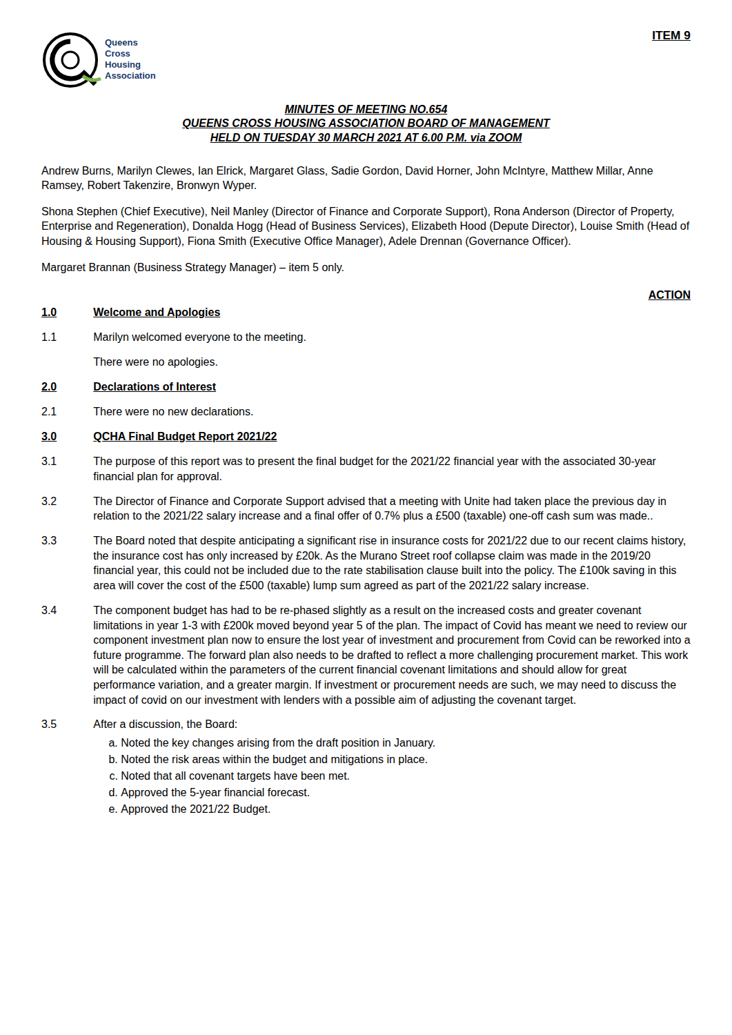Queens Cross Housing Association
ITEM 9
MINUTES OF MEETING NO.654
QUEENS CROSS HOUSING ASSOCIATION BOARD OF MANAGEMENT
HELD ON TUESDAY 30 MARCH 2021 AT 6.00 P.M. via ZOOM
Andrew Burns, Marilyn Clewes, Ian Elrick, Margaret Glass, Sadie Gordon, David Horner, John McIntyre, Matthew Millar, Anne Ramsey, Robert Takenzire, Bronwyn Wyper.
Shona Stephen (Chief Executive), Neil Manley (Director of Finance and Corporate Support), Rona Anderson (Director of Property, Enterprise and Regeneration), Donalda Hogg (Head of Business Services), Elizabeth Hood (Depute Director), Louise Smith (Head of Housing & Housing Support), Fiona Smith (Executive Office Manager), Adele Drennan (Governance Officer).
Margaret Brannan (Business Strategy Manager) – item 5 only.
ACTION
| 1.0 | Welcome and Apologies |
| 1.1 | Marilyn welcomed everyone to the meeting. There were no apologies. |
| 2.0 | Declarations of Interest |
| 2.1 | There were no new declarations. |
| 3.0 | QCHA Final Budget Report 2021/22 |
| 3.1 | The purpose of this report was to present the final budget for the 2021/22 financial year with the associated 30-year financial plan for approval. |
| 3.2 | The Director of Finance and Corporate Support advised that a meeting with Unite had taken place the previous day in relation to the 2021/22 salary increase and a final offer of 0.7% plus a £500 (taxable) one-off cash sum was made.. |
| 3.3 | The Board noted that despite anticipating a significant rise in insurance costs for 2021/22 due to our recent claims history, the insurance cost has only increased by £20k. As the Murano Street roof collapse claim was made in the 2019/20 financial year, this could not be included due to the rate stabilisation clause built into the policy. The £100k saving in this area will cover the cost of the £500 (taxable) lump sum agreed as part of the 2021/22 salary increase. |
| 3.4 | The component budget has had to be re-phased slightly as a result on the increased costs and greater covenant limitations in year 1-3 with £200k moved beyond year 5 of the plan. The impact of Covid has meant we need to review our component investment plan now to ensure the lost year of investment and procurement from Covid can be reworked into a future programme. The forward plan also needs to be drafted to reflect a more challenging procurement market. This work will be calculated within the parameters of the current financial covenant limitations and should allow for great performance variation, and a greater margin. If investment or procurement needs are such, we may need to discuss the impact of covid on our investment with lenders with a possible aim of adjusting the covenant target. |
| 3.5 | After a discussion, the Board: Noted the key changes arising from the draft position in January. Noted the risk areas within the budget and mitigations in place. Noted that all covenant targets have been met. Approved the 5-year financial forecast. Approved the 2021/22 Budget. |